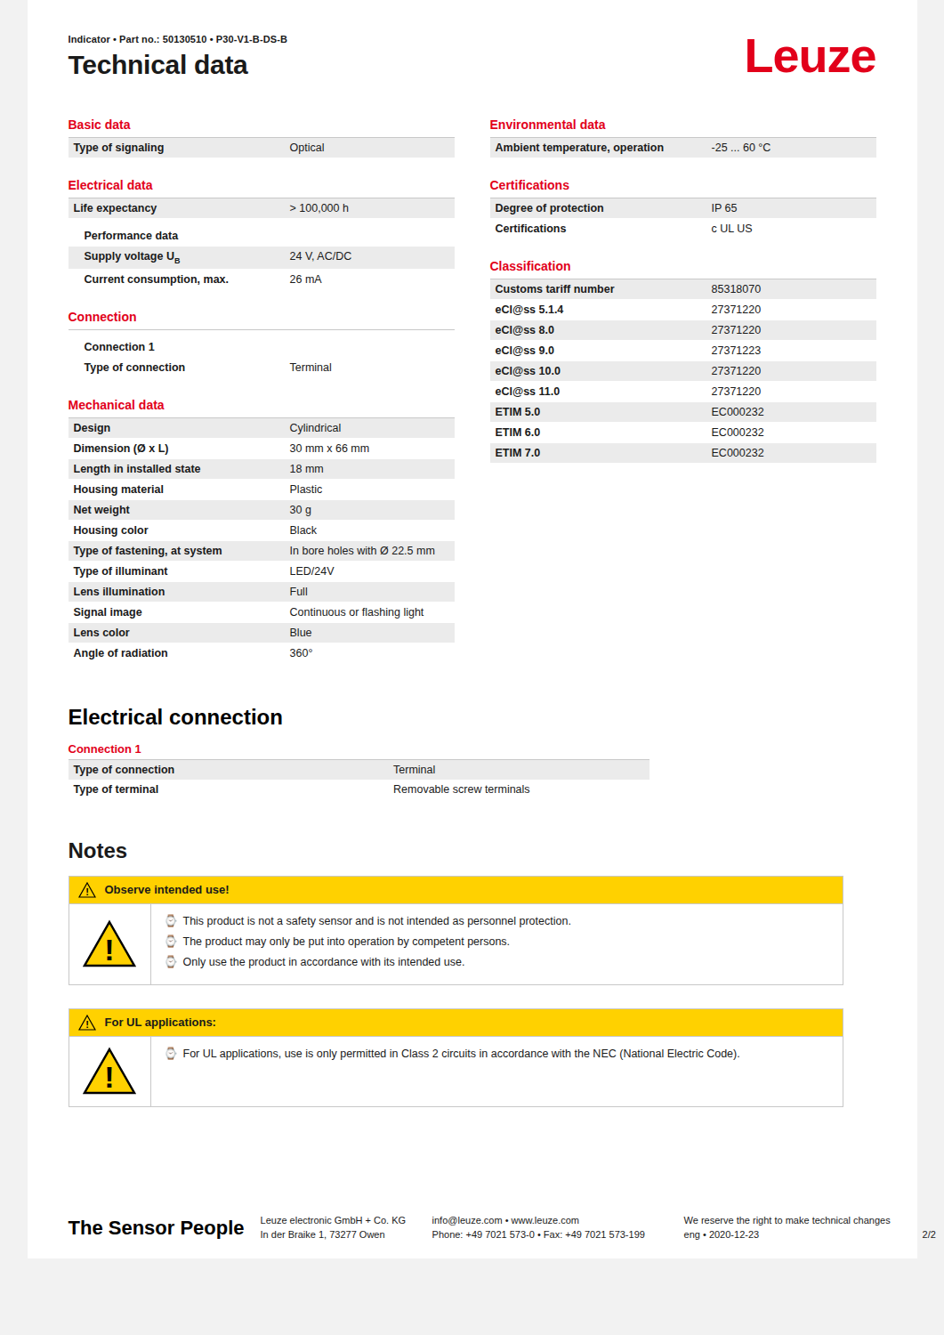Indicator • Part no.: 50130510 • P30-V1-B-DS-B
Technical data
Leuze
Basic data
| Type of signaling | Optical |
Electrical data
| Life expectancy | > 100,000 h |
| Performance data |
| Supply voltage U B | 24 V, AC/DC |
| Current consumption, max. | 26 mA |
Connection
| Connection 1 |
| Type of connection | Terminal |
Mechanical data
| Design | Cylindrical |
| Dimension (Ø x L) | 30 mm x 66 mm |
| Length in installed state | 18 mm |
| Housing material | Plastic |
| Net weight | 30 g |
| Housing color | Black |
| Type of fastening, at system | In bore holes with Ø 22.5 mm |
| Type of illuminant | LED/24V |
| Lens illumination | Full |
| Signal image | Continuous or flashing light |
| Lens color | Blue |
| Angle of radiation | 360° |
Environmental data
| Ambient temperature, operation | -25 ... 60 °C |
Certifications
| Degree of protection | IP 65 |
| Certifications | c UL US |
Classification
| Customs tariff number | 85318070 |
| eCl@ss 5.1.4 | 27371220 |
| eCl@ss 8.0 | 27371220 |
| eCl@ss 9.0 | 27371223 |
| eCl@ss 10.0 | 27371220 |
| eCl@ss 11.0 | 27371220 |
| ETIM 5.0 | EC000232 |
| ETIM 6.0 | EC000232 |
| ETIM 7.0 | EC000232 |
Electrical connection
Connection 1
| Type of connection | Terminal |
| Type of terminal | Removable screw terminals |
Notes
! Observe intended use!
!
⌚This product is not a safety sensor and is not intended as personnel protection.
⌚The product may only be put into operation by competent persons.
⌚Only use the product in accordance with its intended use.
! For UL applications:
!
⌚For UL applications, use is only permitted in Class 2 circuits in accordance with the NEC (National Electric Code).
The Sensor People
Leuze electronic GmbH + Co. KG
In der Braike 1, 73277 Owen
info@leuze.com • www.leuze.com
Phone: +49 7021 573-0 • Fax: +49 7021 573-199
We reserve the right to make technical changes
eng • 2020-12-23
2/2